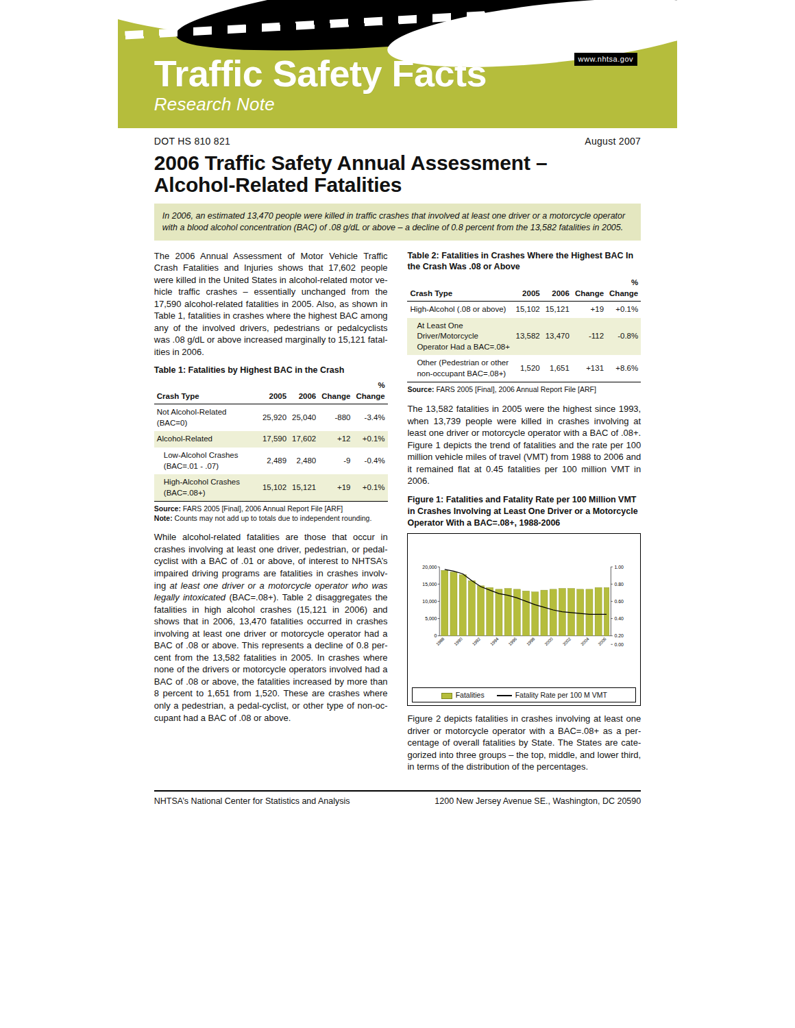★★★★★
NHTSA
www.nhtsa.gov
Traffic Safety Facts
Research Note
DOT HS 810 821
August 2007
2006 Traffic Safety Annual Assessment –
Alcohol-Related Fatalities
In 2006, an estimated 13,470 people were killed in traffic crashes that involved at least one driver or a motorcycle operator with a blood alcohol concentration (BAC) of .08 g/dL or above – a decline of 0.8 percent from the 13,582 fatalities in 2005.
The 2006 Annual Assessment of Motor Vehicle Traffic Crash Fatalities and Injuries shows that 17,602 people were killed in the United States in alcohol-related motor vehicle traffic crashes – essentially unchanged from the 17,590 alcohol-related fatalities in 2005. Also, as shown in Table 1, fatalities in crashes where the highest BAC among any of the involved drivers, pedestrians or pedalcyclists was .08 g/dL or above increased marginally to 15,121 fatalities in 2006.
Table 1: Fatalities by Highest BAC in the Crash
| Crash Type | 2005 | 2006 | Change | % Change |
| --- | --- | --- | --- | --- |
| Not Alcohol-Related (BAC=0) | 25,920 | 25,040 | -880 | -3.4% |
| Alcohol-Related | 17,590 | 17,602 | +12 | +0.1% |
| Low-Alcohol Crashes (BAC=.01 - .07) | 2,489 | 2,480 | -9 | -0.4% |
| High-Alcohol Crashes (BAC=.08+) | 15,102 | 15,121 | +19 | +0.1% |
Source: FARS 2005 [Final], 2006 Annual Report File [ARF]
Note: Counts may not add up to totals due to independent rounding.
While alcohol-related fatalities are those that occur in crashes involving at least one driver, pedestrian, or pedalcyclist with a BAC of .01 or above, of interest to NHTSA’s impaired driving programs are fatalities in crashes involving at least one driver or a motorcycle operator who was legally intoxicated (BAC=.08+). Table 2 disaggregates the fatalities in high alcohol crashes (15,121 in 2006) and shows that in 2006, 13,470 fatalities occurred in crashes involving at least one driver or motorcycle operator had a BAC of .08 or above. This represents a decline of 0.8 percent from the 13,582 fatalities in 2005. In crashes where none of the drivers or motorcycle operators involved had a BAC of .08 or above, the fatalities increased by more than 8 percent to 1,651 from 1,520. These are crashes where only a pedestrian, a pedal-cyclist, or other type of non-occupant had a BAC of .08 or above.
Table 2: Fatalities in Crashes Where the Highest BAC In the Crash Was .08 or Above
| Crash Type | 2005 | 2006 | Change | % Change |
| --- | --- | --- | --- | --- |
| High-Alcohol (.08 or above) | 15,102 | 15,121 | +19 | +0.1% |
| At Least One Driver/Motorcycle Operator Had a BAC=.08+ | 13,582 | 13,470 | -112 | -0.8% |
| Other (Pedestrian or other non-occupant BAC=.08+) | 1,520 | 1,651 | +131 | +8.6% |
Source: FARS 2005 [Final], 2006 Annual Report File [ARF]
The 13,582 fatalities in 2005 were the highest since 1993, when 13,739 people were killed in crashes involving at least one driver or motorcycle operator with a BAC of .08+. Figure 1 depicts the trend of fatalities and the rate per 100 million vehicle miles of travel (VMT) from 1988 to 2006 and it remained flat at 0.45 fatalities per 100 million VMT in 2006.
Figure 1: Fatalities and Fatality Rate per 100 Million VMT in Crashes Involving at Least One Driver or a Motorcycle Operator With a BAC=.08+, 1988-2006
20,000 15,000 10,000 5,000 0 1.00 0.80 0.60 0.40 0.20 0.00 1988 1990 1992 1994 1996 1998 2000 2002 2004 2006
Fatalities Fatality Rate per 100 M VMT
Figure 2 depicts fatalities in crashes involving at least one driver or motorcycle operator with a BAC=.08+ as a percentage of overall fatalities by State. The States are categorized into three groups – the top, middle, and lower third, in terms of the distribution of the percentages.
NHTSA’s National Center for Statistics and Analysis
1200 New Jersey Avenue SE., Washington, DC 20590